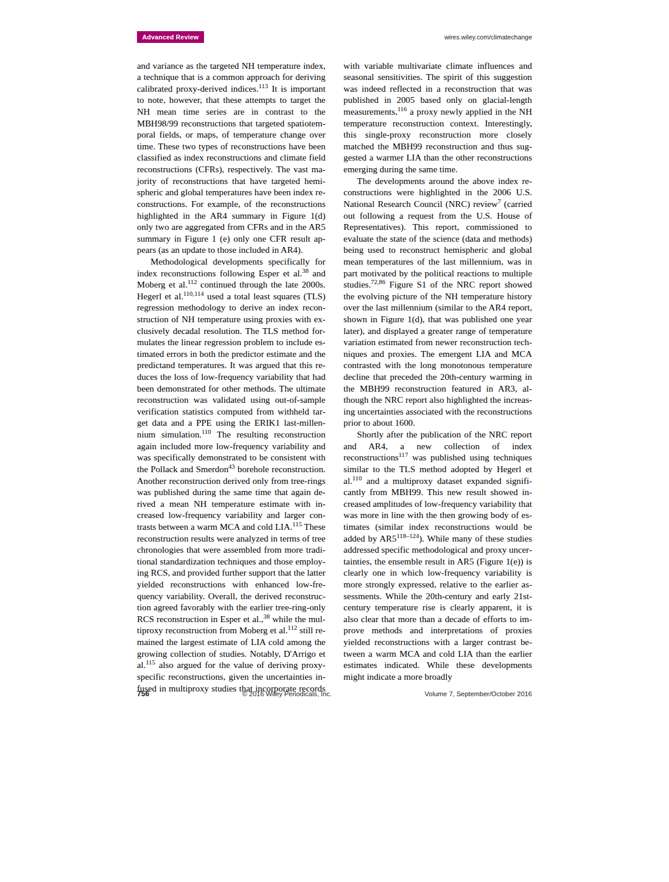Advanced Review wires.wiley.com/climatechange
and variance as the targeted NH temperature index, a technique that is a common approach for deriving calibrated proxy-derived indices.113 It is important to note, however, that these attempts to target the NH mean time series are in contrast to the MBH98/99 reconstructions that targeted spatiotemporal fields, or maps, of temperature change over time. These two types of reconstructions have been classified as index reconstructions and climate field reconstructions (CFRs), respectively. The vast majority of reconstructions that have targeted hemispheric and global temperatures have been index reconstructions. For example, of the reconstructions highlighted in the AR4 summary in Figure 1(d) only two are aggregated from CFRs and in the AR5 summary in Figure 1 (e) only one CFR result appears (as an update to those included in AR4).
Methodological developments specifically for index reconstructions following Esper et al.38 and Moberg et al.112 continued through the late 2000s. Hegerl et al.110,114 used a total least squares (TLS) regression methodology to derive an index reconstruction of NH temperature using proxies with exclusively decadal resolution. The TLS method formulates the linear regression problem to include estimated errors in both the predictor estimate and the predictand temperatures. It was argued that this reduces the loss of low-frequency variability that had been demonstrated for other methods. The ultimate reconstruction was validated using out-of-sample verification statistics computed from withheld target data and a PPE using the ERIK1 last-millennium simulation.110 The resulting reconstruction again included more low-frequency variability and was specifically demonstrated to be consistent with the Pollack and Smerdon43 borehole reconstruction. Another reconstruction derived only from tree-rings was published during the same time that again derived a mean NH temperature estimate with increased low-frequency variability and larger contrasts between a warm MCA and cold LIA.115 These reconstruction results were analyzed in terms of tree chronologies that were assembled from more traditional standardization techniques and those employing RCS, and provided further support that the latter yielded reconstructions with enhanced low-frequency variability. Overall, the derived reconstruction agreed favorably with the earlier tree-ring-only RCS reconstruction in Esper et al.,38 while the multiproxy reconstruction from Moberg et al.112 still remained the largest estimate of LIA cold among the growing collection of studies. Notably, D'Arrigo et al.115 also argued for the value of deriving proxy-specific reconstructions, given the uncertainties infused in multiproxy studies that incorporate records with variable multivariate climate influences and seasonal sensitivities. The spirit of this suggestion was indeed reflected in a reconstruction that was published in 2005 based only on glacial-length measurements,116 a proxy newly applied in the NH temperature reconstruction context. Interestingly, this single-proxy reconstruction more closely matched the MBH99 reconstruction and thus suggested a warmer LIA than the other reconstructions emerging during the same time.
The developments around the above index reconstructions were highlighted in the 2006 U.S. National Research Council (NRC) review7 (carried out following a request from the U.S. House of Representatives). This report, commissioned to evaluate the state of the science (data and methods) being used to reconstruct hemispheric and global mean temperatures of the last millennium, was in part motivated by the political reactions to multiple studies.72,86 Figure S1 of the NRC report showed the evolving picture of the NH temperature history over the last millennium (similar to the AR4 report, shown in Figure 1(d), that was published one year later), and displayed a greater range of temperature variation estimated from newer reconstruction techniques and proxies. The emergent LIA and MCA contrasted with the long monotonous temperature decline that preceded the 20th-century warming in the MBH99 reconstruction featured in AR3, although the NRC report also highlighted the increasing uncertainties associated with the reconstructions prior to about 1600.
Shortly after the publication of the NRC report and AR4, a new collection of index reconstructions117 was published using techniques similar to the TLS method adopted by Hegerl et al.110 and a multiproxy dataset expanded significantly from MBH99. This new result showed increased amplitudes of low-frequency variability that was more in line with the then growing body of estimates (similar index reconstructions would be added by AR5118–124). While many of these studies addressed specific methodological and proxy uncertainties, the ensemble result in AR5 (Figure 1(e)) is clearly one in which low-frequency variability is more strongly expressed, relative to the earlier assessments. While the 20th-century and early 21st-century temperature rise is clearly apparent, it is also clear that more than a decade of efforts to improve methods and interpretations of proxies yielded reconstructions with a larger contrast between a warm MCA and cold LIA than the earlier estimates indicated. While these developments might indicate a more broadly
756 © 2016 Wiley Periodicals, Inc. Volume 7, September/October 2016